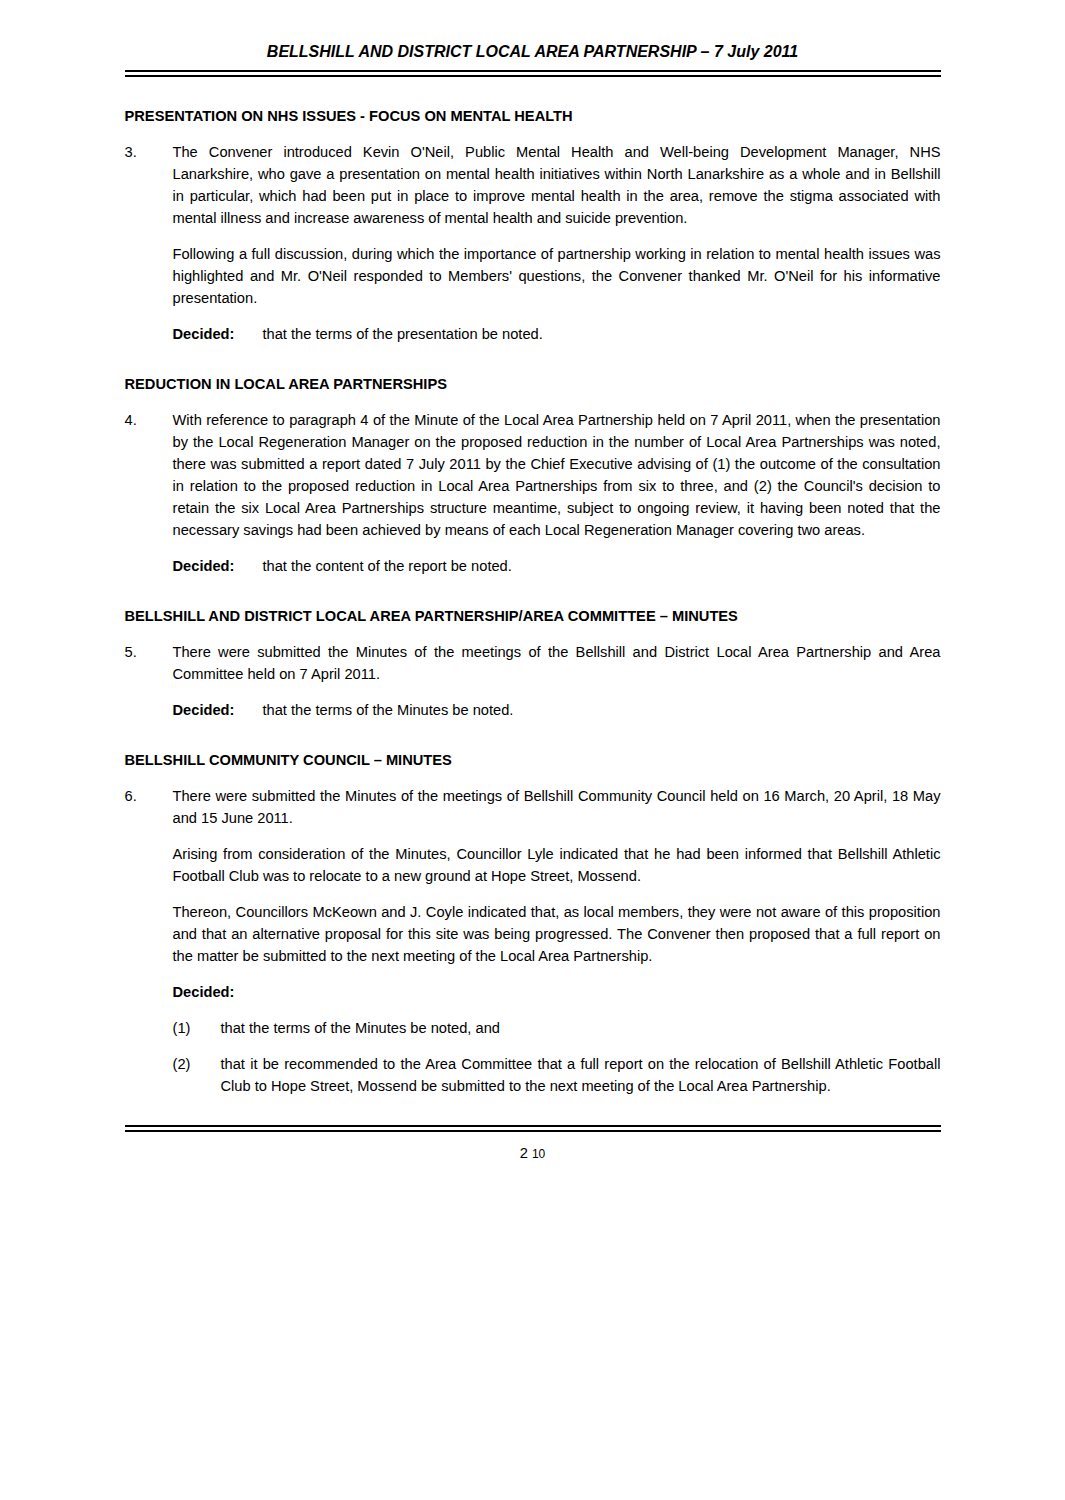BELLSHILL AND DISTRICT LOCAL AREA PARTNERSHIP – 7 July 2011
Presentation on NHS Issues - Focus on Mental Health
3.
The Convener introduced Kevin O'Neil, Public Mental Health and Well-being Development Manager, NHS Lanarkshire, who gave a presentation on mental health initiatives within North Lanarkshire as a whole and in Bellshill in particular, which had been put in place to improve mental health in the area, remove the stigma associated with mental illness and increase awareness of mental health and suicide prevention.
Following a full discussion, during which the importance of partnership working in relation to mental health issues was highlighted and Mr. O'Neil responded to Members' questions, the Convener thanked Mr. O'Neil for his informative presentation.
Decided:
that the terms of the presentation be noted.
Reduction in Local Area Partnerships
4.
With reference to paragraph 4 of the Minute of the Local Area Partnership held on 7 April 2011, when the presentation by the Local Regeneration Manager on the proposed reduction in the number of Local Area Partnerships was noted, there was submitted a report dated 7 July 2011 by the Chief Executive advising of (1) the outcome of the consultation in relation to the proposed reduction in Local Area Partnerships from six to three, and (2) the Council's decision to retain the six Local Area Partnerships structure meantime, subject to ongoing review, it having been noted that the necessary savings had been achieved by means of each Local Regeneration Manager covering two areas.
Decided:
that the content of the report be noted.
Bellshill and District Local Area Partnership/Area Committee – Minutes
5.
There were submitted the Minutes of the meetings of the Bellshill and District Local Area Partnership and Area Committee held on 7 April 2011.
Decided:
that the terms of the Minutes be noted.
Bellshill Community Council – Minutes
6.
There were submitted the Minutes of the meetings of Bellshill Community Council held on 16 March, 20 April, 18 May and 15 June 2011.
Arising from consideration of the Minutes, Councillor Lyle indicated that he had been informed that Bellshill Athletic Football Club was to relocate to a new ground at Hope Street, Mossend.
Thereon, Councillors McKeown and J. Coyle indicated that, as local members, they were not aware of this proposition and that an alternative proposal for this site was being progressed. The Convener then proposed that a full report on the matter be submitted to the next meeting of the Local Area Partnership.
Decided:
(1) that the terms of the Minutes be noted, and
(2) that it be recommended to the Area Committee that a full report on the relocation of Bellshill Athletic Football Club to Hope Street, Mossend be submitted to the next meeting of the Local Area Partnership.
2 10